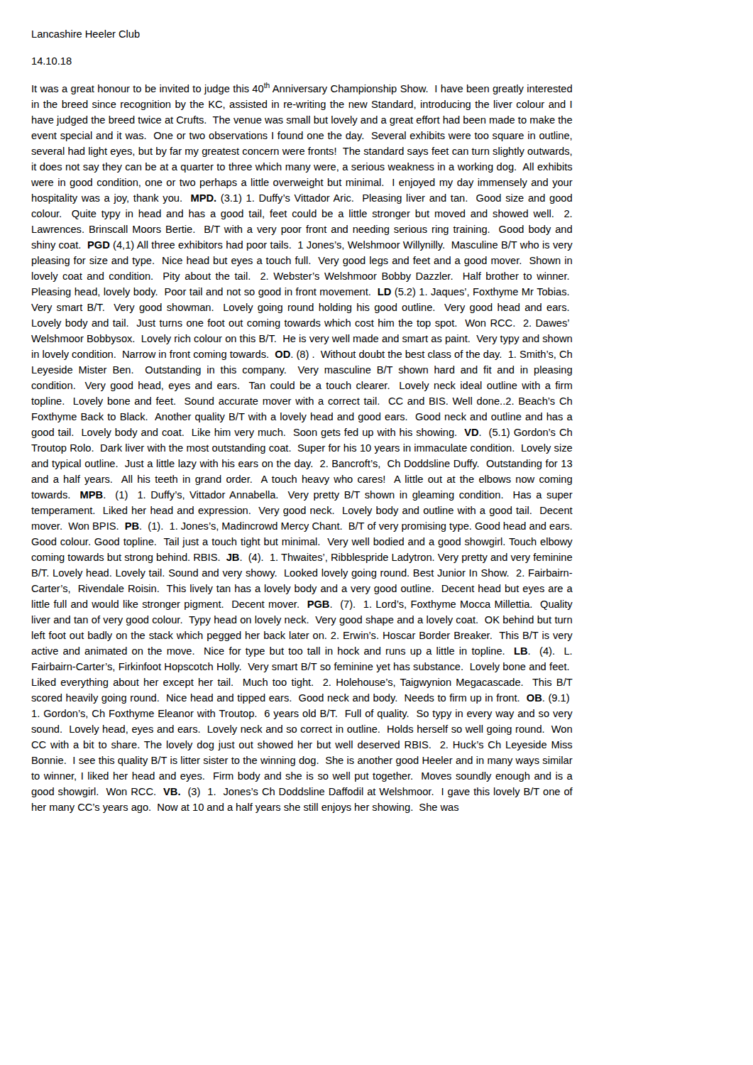Lancashire Heeler Club
14.10.18
It was a great honour to be invited to judge this 40th Anniversary Championship Show. I have been greatly interested in the breed since recognition by the KC, assisted in re-writing the new Standard, introducing the liver colour and I have judged the breed twice at Crufts. The venue was small but lovely and a great effort had been made to make the event special and it was. One or two observations I found one the day. Several exhibits were too square in outline, several had light eyes, but by far my greatest concern were fronts! The standard says feet can turn slightly outwards, it does not say they can be at a quarter to three which many were, a serious weakness in a working dog. All exhibits were in good condition, one or two perhaps a little overweight but minimal. I enjoyed my day immensely and your hospitality was a joy, thank you. MPD. (3.1) 1. Duffy’s Vittador Aric. Pleasing liver and tan. Good size and good colour. Quite typy in head and has a good tail, feet could be a little stronger but moved and showed well. 2. Lawrences. Brinscall Moors Bertie. B/T with a very poor front and needing serious ring training. Good body and shiny coat. PGD (4,1) All three exhibitors had poor tails. 1 Jones’s, Welshmoor Willynilly. Masculine B/T who is very pleasing for size and type. Nice head but eyes a touch full. Very good legs and feet and a good mover. Shown in lovely coat and condition. Pity about the tail. 2. Webster’s Welshmoor Bobby Dazzler. Half brother to winner. Pleasing head, lovely body. Poor tail and not so good in front movement. LD (5.2) 1. Jaques’, Foxthyme Mr Tobias. Very smart B/T. Very good showman. Lovely going round holding his good outline. Very good head and ears. Lovely body and tail. Just turns one foot out coming towards which cost him the top spot. Won RCC. 2. Dawes’ Welshmoor Bobbysox. Lovely rich colour on this B/T. He is very well made and smart as paint. Very typy and shown in lovely condition. Narrow in front coming towards. OD. (8) . Without doubt the best class of the day. 1. Smith’s, Ch Leyeside Mister Ben. Outstanding in this company. Very masculine B/T shown hard and fit and in pleasing condition. Very good head, eyes and ears. Tan could be a touch clearer. Lovely neck ideal outline with a firm topline. Lovely bone and feet. Sound accurate mover with a correct tail. CC and BIS. Well done..2. Beach’s Ch Foxthyme Back to Black. Another quality B/T with a lovely head and good ears. Good neck and outline and has a good tail. Lovely body and coat. Like him very much. Soon gets fed up with his showing. VD. (5.1) Gordon’s Ch Troutop Rolo. Dark liver with the most outstanding coat. Super for his 10 years in immaculate condition. Lovely size and typical outline. Just a little lazy with his ears on the day. 2. Bancroft’s, Ch Doddsline Duffy. Outstanding for 13 and a half years. All his teeth in grand order. A touch heavy who cares! A little out at the elbows now coming towards. MPB. (1) 1. Duffy’s, Vittador Annabella. Very pretty B/T shown in gleaming condition. Has a super temperament. Liked her head and expression. Very good neck. Lovely body and outline with a good tail. Decent mover. Won BPIS. PB. (1). 1. Jones’s, Madincrowd Mercy Chant. B/T of very promising type. Good head and ears. Good colour. Good topline. Tail just a touch tight but minimal. Very well bodied and a good showgirl. Touch elbowy coming towards but strong behind. RBIS. JB. (4). 1. Thwaites’, Ribblespride Ladytron. Very pretty and very feminine B/T. Lovely head. Lovely tail. Sound and very showy. Looked lovely going round. Best Junior In Show. 2. Fairbairn- Carter’s, Rivendale Roisin. This lively tan has a lovely body and a very good outline. Decent head but eyes are a little full and would like stronger pigment. Decent mover. PGB. (7). 1. Lord’s, Foxthyme Mocca Millettia. Quality liver and tan of very good colour. Typy head on lovely neck. Very good shape and a lovely coat. OK behind but turn left foot out badly on the stack which pegged her back later on. 2. Erwin’s. Hoscar Border Breaker. This B/T is very active and animated on the move. Nice for type but too tall in hock and runs up a little in topline. LB. (4). L. Fairbairn-Carter’s, Firkinfoot Hopscotch Holly. Very smart B/T so feminine yet has substance. Lovely bone and feet. Liked everything about her except her tail. Much too tight. 2. Holehouse’s, Taigwynion Megacascade. This B/T scored heavily going round. Nice head and tipped ears. Good neck and body. Needs to firm up in front. OB. (9.1) 1. Gordon’s, Ch Foxthyme Eleanor with Troutop. 6 years old B/T. Full of quality. So typy in every way and so very sound. Lovely head, eyes and ears. Lovely neck and so correct in outline. Holds herself so well going round. Won CC with a bit to share. The lovely dog just out showed her but well deserved RBIS. 2. Huck’s Ch Leyeside Miss Bonnie. I see this quality B/T is litter sister to the winning dog. She is another good Heeler and in many ways similar to winner, I liked her head and eyes. Firm body and she is so well put together. Moves soundly enough and is a good showgirl. Won RCC. VB. (3) 1. Jones’s Ch Doddsline Daffodil at Welshmoor. I gave this lovely B/T one of her many CC’s years ago. Now at 10 and a half years she still enjoys her showing. She was